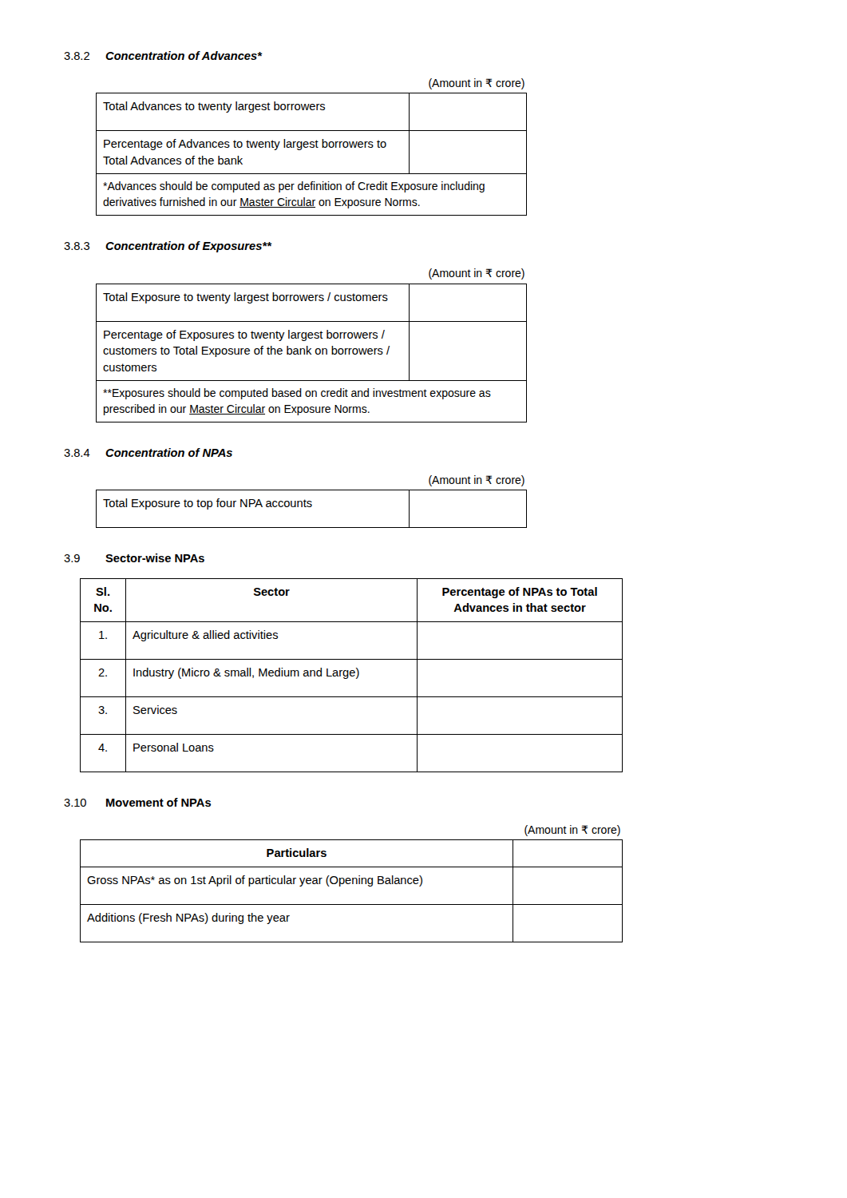3.8.2 Concentration of Advances*
| (Amount in ₹ crore) |
| Total Advances to twenty largest borrowers | |
| Percentage of Advances to twenty largest borrowers to Total Advances of the bank | |
| *Advances should be computed as per definition of Credit Exposure including derivatives furnished in our Master Circular on Exposure Norms. |
3.8.3 Concentration of Exposures**
| (Amount in ₹ crore) |
| Total Exposure to twenty largest borrowers / customers | |
| Percentage of Exposures to twenty largest borrowers / customers to Total Exposure of the bank on borrowers / customers | |
| **Exposures should be computed based on credit and investment exposure as prescribed in our Master Circular on Exposure Norms. |
3.8.4 Concentration of NPAs
| (Amount in ₹ crore) |
| Total Exposure to top four NPA accounts | |
3.9 Sector-wise NPAs
| Sl. No. | Sector | Percentage of NPAs to Total Advances in that sector |
| --- | --- | --- |
| 1. | Agriculture & allied activities | |
| 2. | Industry (Micro & small, Medium and Large) | |
| 3. | Services | |
| 4. | Personal Loans | |
3.10 Movement of NPAs
| (Amount in ₹ crore) |
| Particulars | |
| Gross NPAs* as on 1st April of particular year (Opening Balance) | |
| Additions (Fresh NPAs) during the year | |